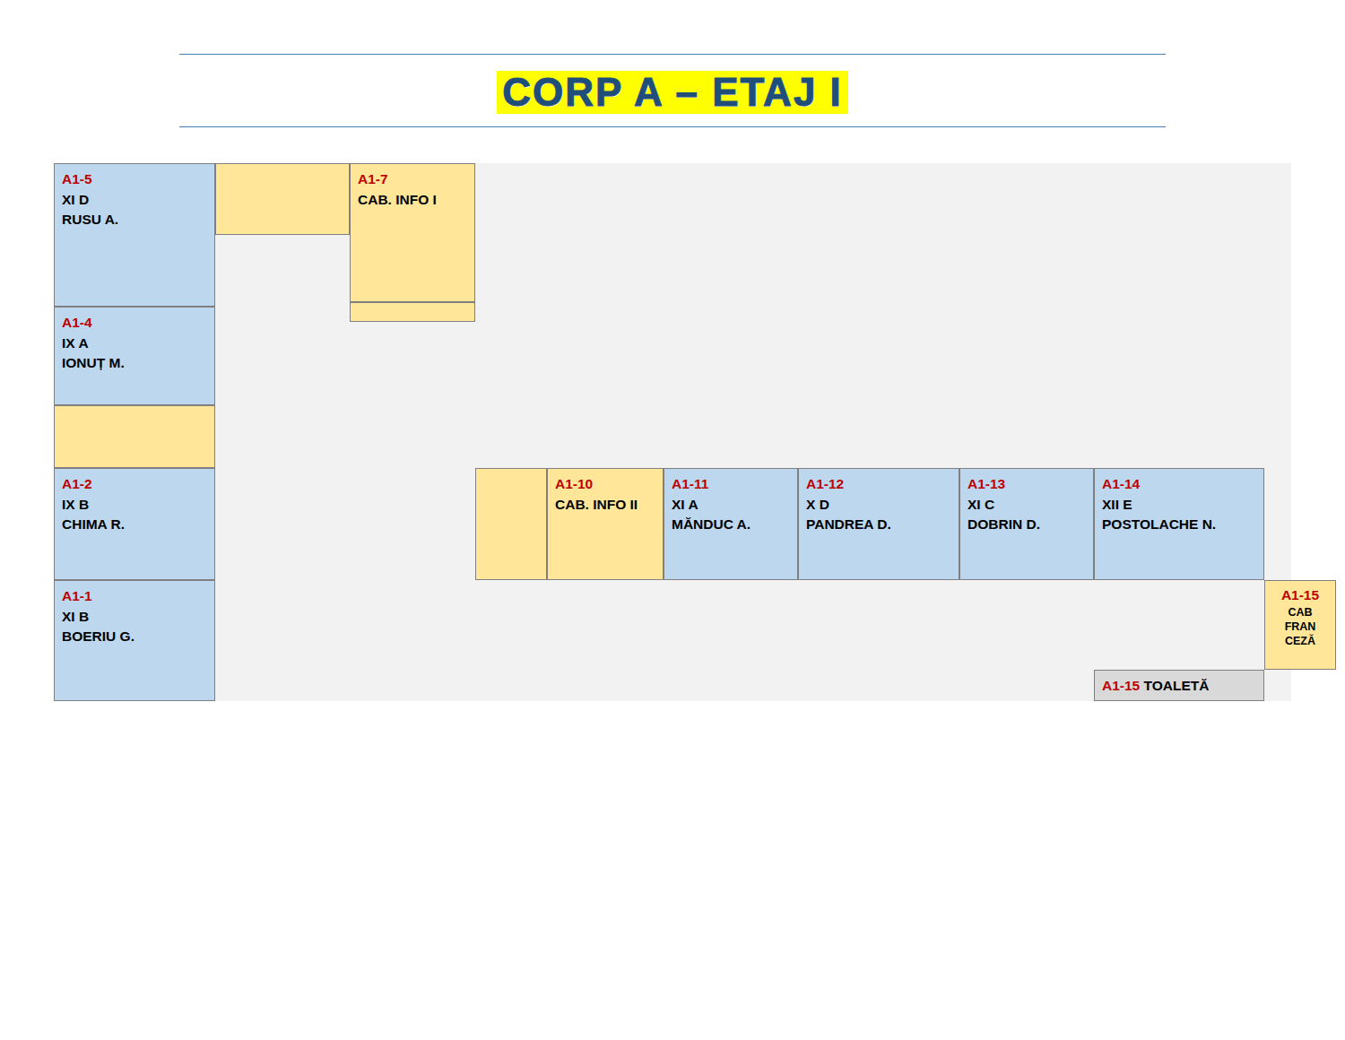CORP A – ETAJ I
A1-5
XI D
RUSU A.
A1-4
IX A
IONUȚ M.
A1-2
IX B
CHIMA R.
A1-1
XI B
BOERIU G.
A1-7
CAB. INFO I
A1-10
CAB. INFO II
A1-11
XI A
MĂNDUC A.
A1-12
X D
PANDREA D.
A1-13
XI C
DOBRIN D.
A1-14
XII E
POSTOLACHE N.
A1-15
CAB
FRAN
CEZĂ
A1-15 TOALETĂ